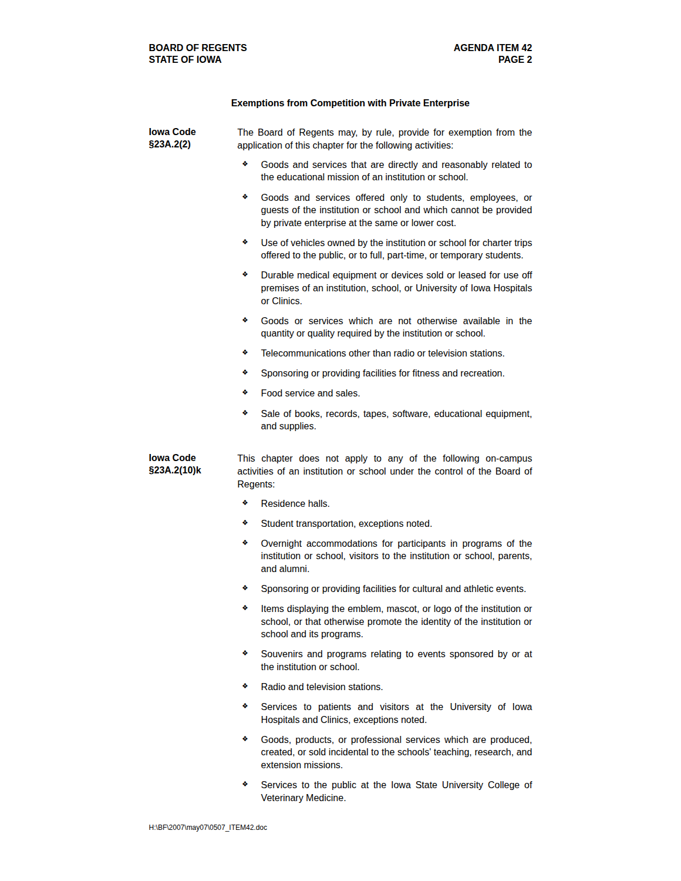| BOARD OF REGENTS | AGENDA ITEM 42 |
| STATE OF IOWA | PAGE 2 |
Exemptions from Competition with Private Enterprise
Iowa Code
§23A.2(2)
The Board of Regents may, by rule, provide for exemption from the application of this chapter for the following activities:
Goods and services that are directly and reasonably related to the educational mission of an institution or school.
Goods and services offered only to students, employees, or guests of the institution or school and which cannot be provided by private enterprise at the same or lower cost.
Use of vehicles owned by the institution or school for charter trips offered to the public, or to full, part-time, or temporary students.
Durable medical equipment or devices sold or leased for use off premises of an institution, school, or University of Iowa Hospitals or Clinics.
Goods or services which are not otherwise available in the quantity or quality required by the institution or school.
Telecommunications other than radio or television stations.
Sponsoring or providing facilities for fitness and recreation.
Food service and sales.
Sale of books, records, tapes, software, educational equipment, and supplies.
Iowa Code
§23A.2(10)k
This chapter does not apply to any of the following on-campus activities of an institution or school under the control of the Board of Regents:
Residence halls.
Student transportation, exceptions noted.
Overnight accommodations for participants in programs of the institution or school, visitors to the institution or school, parents, and alumni.
Sponsoring or providing facilities for cultural and athletic events.
Items displaying the emblem, mascot, or logo of the institution or school, or that otherwise promote the identity of the institution or school and its programs.
Souvenirs and programs relating to events sponsored by or at the institution or school.
Radio and television stations.
Services to patients and visitors at the University of Iowa Hospitals and Clinics, exceptions noted.
Goods, products, or professional services which are produced, created, or sold incidental to the schools' teaching, research, and extension missions.
Services to the public at the Iowa State University College of Veterinary Medicine.
H:\BF\2007\may07\0507_ITEM42.doc